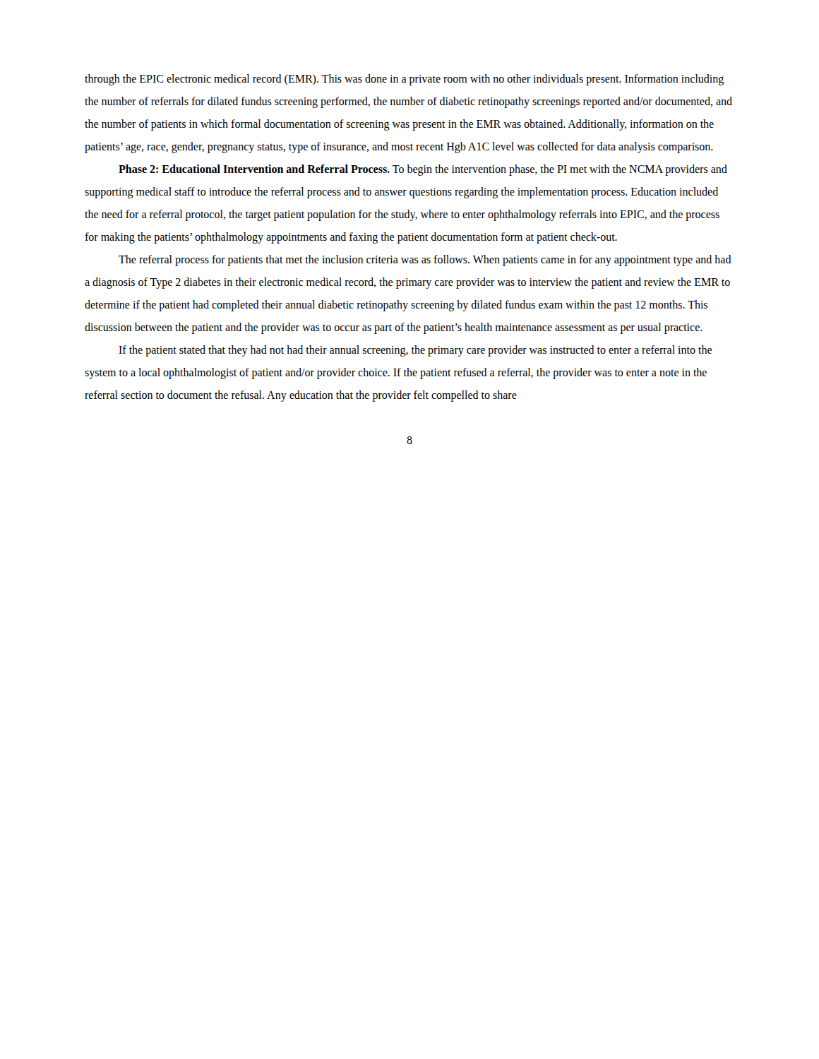through the EPIC electronic medical record (EMR). This was done in a private room with no other individuals present. Information including the number of referrals for dilated fundus screening performed, the number of diabetic retinopathy screenings reported and/or documented, and the number of patients in which formal documentation of screening was present in the EMR was obtained. Additionally, information on the patients’ age, race, gender, pregnancy status, type of insurance, and most recent Hgb A1C level was collected for data analysis comparison.
Phase 2: Educational Intervention and Referral Process. To begin the intervention phase, the PI met with the NCMA providers and supporting medical staff to introduce the referral process and to answer questions regarding the implementation process. Education included the need for a referral protocol, the target patient population for the study, where to enter ophthalmology referrals into EPIC, and the process for making the patients’ ophthalmology appointments and faxing the patient documentation form at patient check-out.
The referral process for patients that met the inclusion criteria was as follows. When patients came in for any appointment type and had a diagnosis of Type 2 diabetes in their electronic medical record, the primary care provider was to interview the patient and review the EMR to determine if the patient had completed their annual diabetic retinopathy screening by dilated fundus exam within the past 12 months. This discussion between the patient and the provider was to occur as part of the patient’s health maintenance assessment as per usual practice.
If the patient stated that they had not had their annual screening, the primary care provider was instructed to enter a referral into the system to a local ophthalmologist of patient and/or provider choice. If the patient refused a referral, the provider was to enter a note in the referral section to document the refusal. Any education that the provider felt compelled to share
8